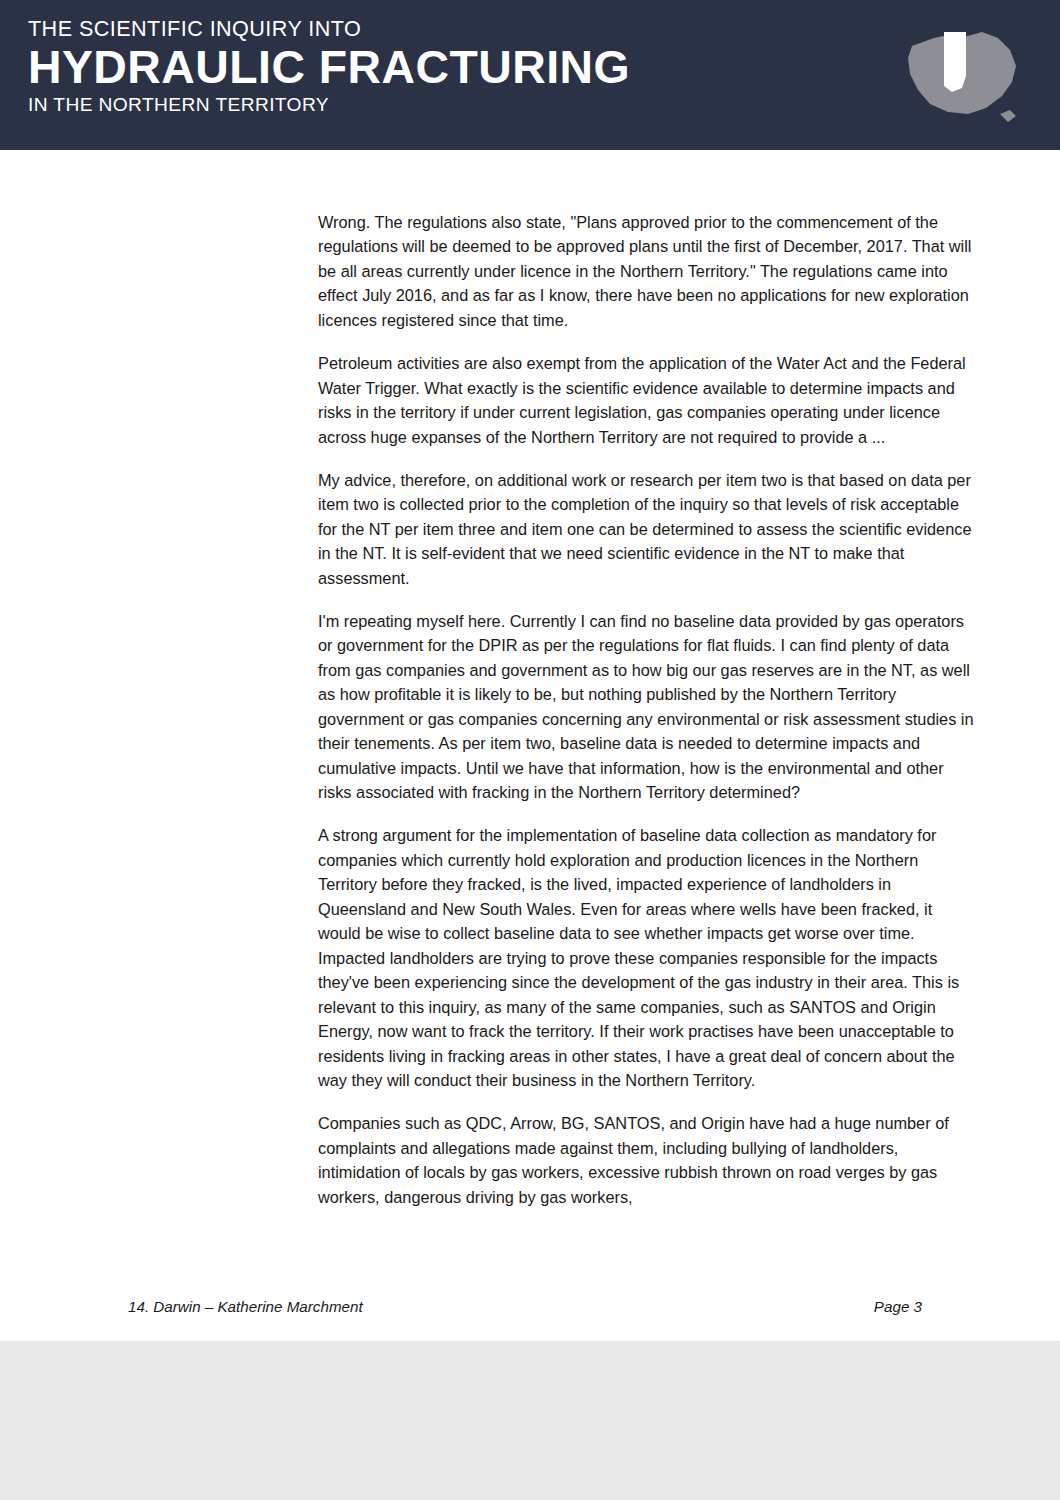The Scientific Inquiry into
Hydraulic Fracturing
in the Northern Territory
Wrong. The regulations also state, "Plans approved prior to the commencement of the regulations will be deemed to be approved plans until the first of December, 2017. That will be all areas currently under licence in the Northern Territory." The regulations came into effect July 2016, and as far as I know, there have been no applications for new exploration licences registered since that time.
Petroleum activities are also exempt from the application of the Water Act and the Federal Water Trigger. What exactly is the scientific evidence available to determine impacts and risks in the territory if under current legislation, gas companies operating under licence across huge expanses of the Northern Territory are not required to provide a ...
My advice, therefore, on additional work or research per item two is that based on data per item two is collected prior to the completion of the inquiry so that levels of risk acceptable for the NT per item three and item one can be determined to assess the scientific evidence in the NT. It is self-evident that we need scientific evidence in the NT to make that assessment.
I'm repeating myself here. Currently I can find no baseline data provided by gas operators or government for the DPIR as per the regulations for flat fluids. I can find plenty of data from gas companies and government as to how big our gas reserves are in the NT, as well as how profitable it is likely to be, but nothing published by the Northern Territory government or gas companies concerning any environmental or risk assessment studies in their tenements. As per item two, baseline data is needed to determine impacts and cumulative impacts. Until we have that information, how is the environmental and other risks associated with fracking in the Northern Territory determined?
A strong argument for the implementation of baseline data collection as mandatory for companies which currently hold exploration and production licences in the Northern Territory before they fracked, is the lived, impacted experience of landholders in Queensland and New South Wales. Even for areas where wells have been fracked, it would be wise to collect baseline data to see whether impacts get worse over time. Impacted landholders are trying to prove these companies responsible for the impacts they've been experiencing since the development of the gas industry in their area. This is relevant to this inquiry, as many of the same companies, such as SANTOS and Origin Energy, now want to frack the territory. If their work practises have been unacceptable to residents living in fracking areas in other states, I have a great deal of concern about the way they will conduct their business in the Northern Territory.
Companies such as QDC, Arrow, BG, SANTOS, and Origin have had a huge number of complaints and allegations made against them, including bullying of landholders, intimidation of locals by gas workers, excessive rubbish thrown on road verges by gas workers, dangerous driving by gas workers,
14. Darwin – Katherine Marchment
Page 3